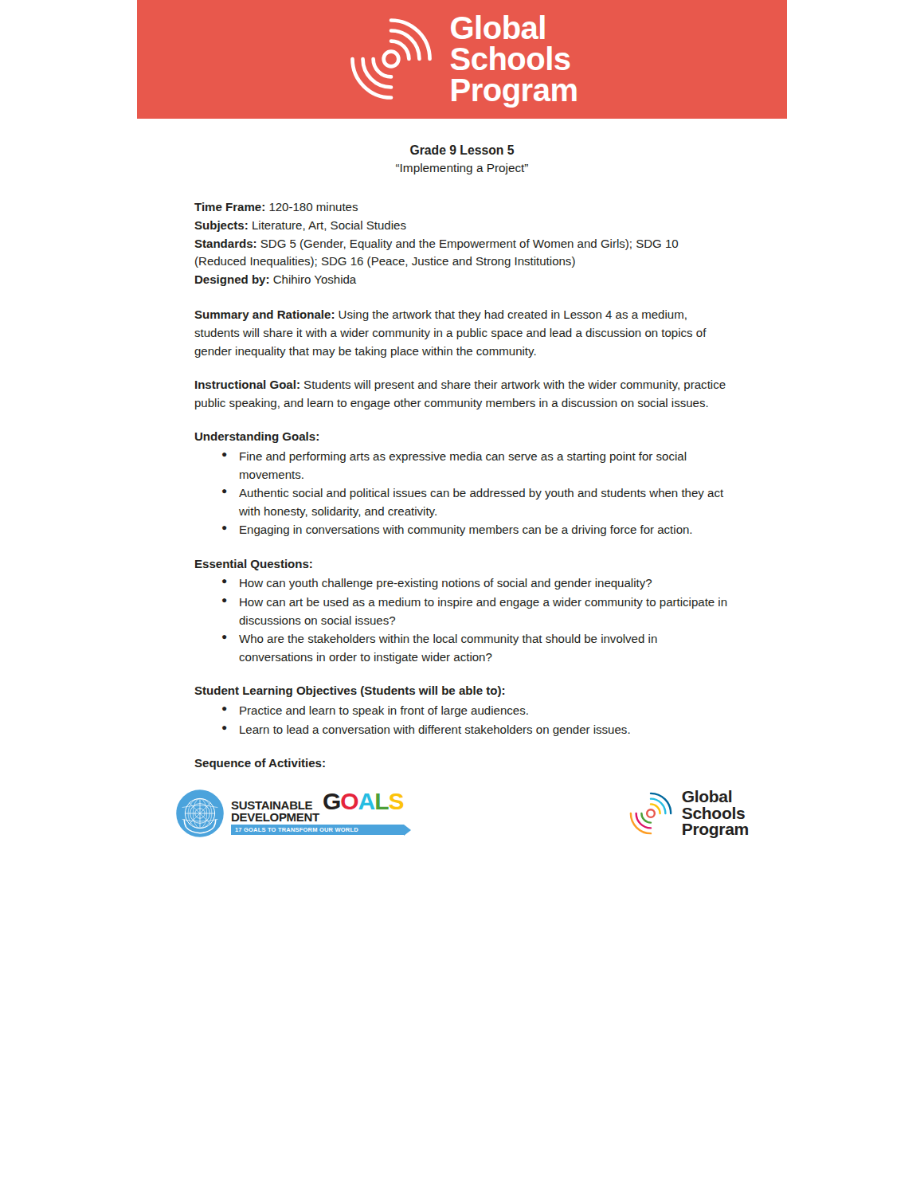Global
Schools
Program
Grade 9 Lesson 5
“Implementing a Project”
Time Frame: 120-180 minutes
Subjects: Literature, Art, Social Studies
Standards: SDG 5 (Gender, Equality and the Empowerment of Women and Girls); SDG 10 (Reduced Inequalities); SDG 16 (Peace, Justice and Strong Institutions)
Designed by: Chihiro Yoshida
Summary and Rationale: Using the artwork that they had created in Lesson 4 as a medium, students will share it with a wider community in a public space and lead a discussion on topics of gender inequality that may be taking place within the community.
Instructional Goal: Students will present and share their artwork with the wider community, practice public speaking, and learn to engage other community members in a discussion on social issues.
Understanding Goals:
Fine and performing arts as expressive media can serve as a starting point for social movements.
Authentic social and political issues can be addressed by youth and students when they act with honesty, solidarity, and creativity.
Engaging in conversations with community members can be a driving force for action.
Essential Questions:
How can youth challenge pre-existing notions of social and gender inequality?
How can art be used as a medium to inspire and engage a wider community to participate in discussions on social issues?
Who are the stakeholders within the local community that should be involved in conversations in order to instigate wider action?
Student Learning Objectives (Students will be able to):
Practice and learn to speak in front of large audiences.
Learn to lead a conversation with different stakeholders on gender issues.
Sequence of Activities:
SUSTAINABLE
DEVELOPMENT
GOALS
17 GOALS TO TRANSFORM OUR WORLD
Global
Schools
Program